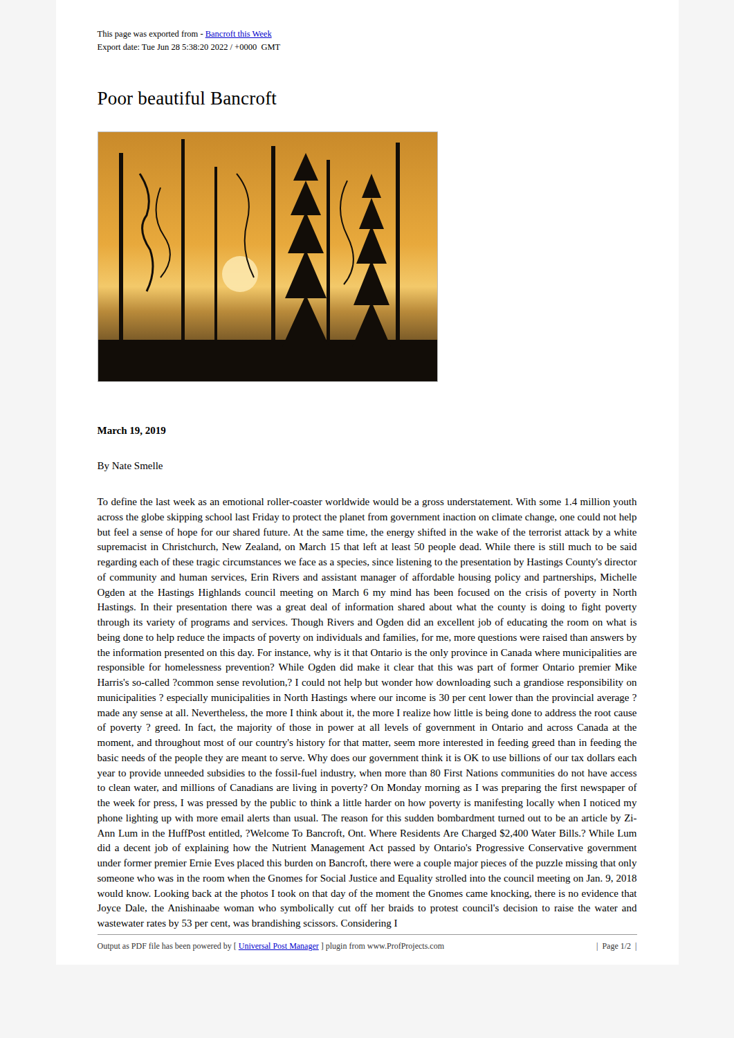This page was exported from - Bancroft this Week
Export date: Tue Jun 28 5:38:20 2022 / +0000 GMT
Poor beautiful Bancroft
March 19, 2019
By Nate Smelle
To define the last week as an emotional roller-coaster worldwide would be a gross understatement. With some 1.4 million youth across the globe skipping school last Friday to protect the planet from government inaction on climate change, one could not help but feel a sense of hope for our shared future. At the same time, the energy shifted in the wake of the terrorist attack by a white supremacist in Christchurch, New Zealand, on March 15 that left at least 50 people dead. While there is still much to be said regarding each of these tragic circumstances we face as a species, since listening to the presentation by Hastings County's director of community and human services, Erin Rivers and assistant manager of affordable housing policy and partnerships, Michelle Ogden at the Hastings Highlands council meeting on March 6 my mind has been focused on the crisis of poverty in North Hastings. In their presentation there was a great deal of information shared about what the county is doing to fight poverty through its variety of programs and services. Though Rivers and Ogden did an excellent job of educating the room on what is being done to help reduce the impacts of poverty on individuals and families, for me, more questions were raised than answers by the information presented on this day. For instance, why is it that Ontario is the only province in Canada where municipalities are responsible for homelessness prevention? While Ogden did make it clear that this was part of former Ontario premier Mike Harris's so-called ?common sense revolution,? I could not help but wonder how downloading such a grandiose responsibility on municipalities ? especially municipalities in North Hastings where our income is 30 per cent lower than the provincial average ? made any sense at all. Nevertheless, the more I think about it, the more I realize how little is being done to address the root cause of poverty ? greed. In fact, the majority of those in power at all levels of government in Ontario and across Canada at the moment, and throughout most of our country's history for that matter, seem more interested in feeding greed than in feeding the basic needs of the people they are meant to serve. Why does our government think it is OK to use billions of our tax dollars each year to provide unneeded subsidies to the fossil-fuel industry, when more than 80 First Nations communities do not have access to clean water, and millions of Canadians are living in poverty? On Monday morning as I was preparing the first newspaper of the week for press, I was pressed by the public to think a little harder on how poverty is manifesting locally when I noticed my phone lighting up with more email alerts than usual. The reason for this sudden bombardment turned out to be an article by Zi-Ann Lum in the HuffPost entitled, ?Welcome To Bancroft, Ont. Where Residents Are Charged $2,400 Water Bills.? While Lum did a decent job of explaining how the Nutrient Management Act passed by Ontario's Progressive Conservative government under former premier Ernie Eves placed this burden on Bancroft, there were a couple major pieces of the puzzle missing that only someone who was in the room when the Gnomes for Social Justice and Equality strolled into the council meeting on Jan. 9, 2018 would know. Looking back at the photos I took on that day of the moment the Gnomes came knocking, there is no evidence that Joyce Dale, the Anishinaabe woman who symbolically cut off her braids to protest council's decision to raise the water and wastewater rates by 53 per cent, was brandishing scissors. Considering I
Output as PDF file has been powered by [ Universal Post Manager ] plugin from www.ProfProjects.com
| Page 1/2 |